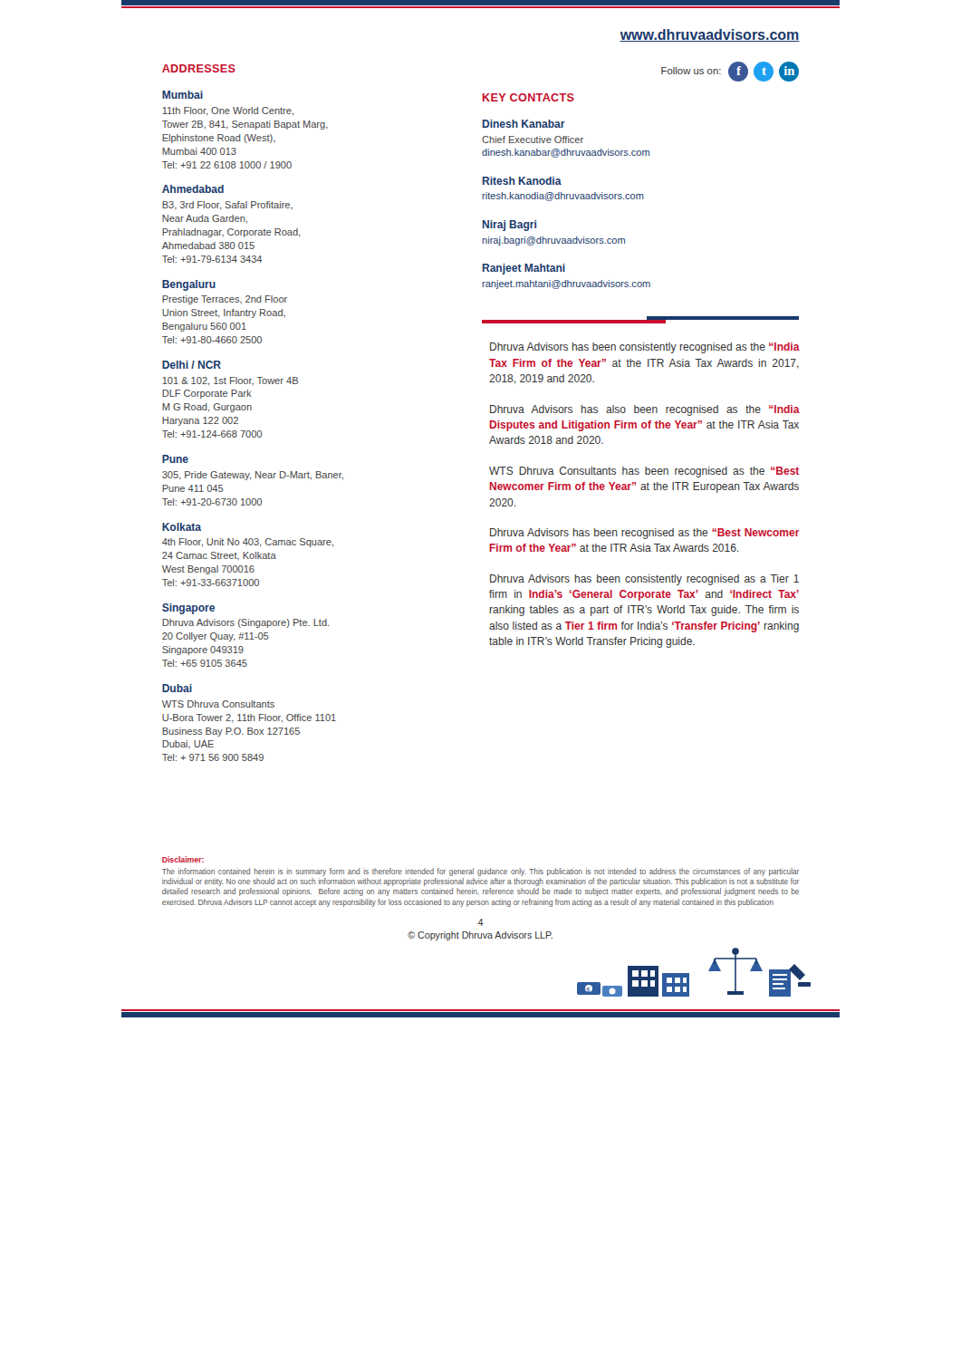www.dhruvaadvisors.com
ADDRESSES
Mumbai
11th Floor, One World Centre,
Tower 2B, 841, Senapati Bapat Marg,
Elphinstone Road (West),
Mumbai 400 013
Tel: +91 22 6108 1000 / 1900
Ahmedabad
B3, 3rd Floor, Safal Profitaire,
Near Auda Garden,
Prahladnagar, Corporate Road,
Ahmedabad 380 015
Tel: +91-79-6134 3434
Bengaluru
Prestige Terraces, 2nd Floor
Union Street, Infantry Road,
Bengaluru 560 001
Tel: +91-80-4660 2500
Delhi / NCR
101 & 102, 1st Floor, Tower 4B
DLF Corporate Park
M G Road, Gurgaon
Haryana 122 002
Tel: +91-124-668 7000
Pune
305, Pride Gateway, Near D-Mart, Baner,
Pune 411 045
Tel: +91-20-6730 1000
Kolkata
4th Floor, Unit No 403, Camac Square,
24 Camac Street, Kolkata
West Bengal 700016
Tel: +91-33-66371000
Singapore
Dhruva Advisors (Singapore) Pte. Ltd.
20 Collyer Quay, #11-05
Singapore 049319
Tel: +65 9105 3645
Dubai
WTS Dhruva Consultants
U-Bora Tower 2, 11th Floor, Office 1101
Business Bay P.O. Box 127165
Dubai, UAE
Tel: + 971 56 900 5849
Follow us on: f t in
KEY CONTACTS
Dinesh Kanabar
Chief Executive Officer
dinesh.kanabar@dhruvaadvisors.com
Ritesh Kanodia
ritesh.kanodia@dhruvaadvisors.com
Niraj Bagri
niraj.bagri@dhruvaadvisors.com
Ranjeet Mahtani
ranjeet.mahtani@dhruvaadvisors.com
Dhruva Advisors has been consistently recognised as the “India Tax Firm of the Year” at the ITR Asia Tax Awards in 2017, 2018, 2019 and 2020.
Dhruva Advisors has also been recognised as the “India Disputes and Litigation Firm of the Year” at the ITR Asia Tax Awards 2018 and 2020.
WTS Dhruva Consultants has been recognised as the “Best Newcomer Firm of the Year” at the ITR European Tax Awards 2020.
Dhruva Advisors has been recognised as the “Best Newcomer Firm of the Year” at the ITR Asia Tax Awards 2016.
Dhruva Advisors has been consistently recognised as a Tier 1 firm in India’s ‘General Corporate Tax’ and ‘Indirect Tax’ ranking tables as a part of ITR’s World Tax guide. The firm is also listed as a Tier 1 firm for India’s ‘Transfer Pricing’ ranking table in ITR’s World Transfer Pricing guide.
Disclaimer:
The information contained herein is in summary form and is therefore intended for general guidance only. This publication is not intended to address the circumstances of any particular individual or entity. No one should act on such information without appropriate professional advice after a thorough examination of the particular situation. This publication is not a substitute for detailed research and professional opinions. Before acting on any matters contained herein, reference should be made to subject matter experts, and professional judgment needs to be exercised. Dhruva Advisors LLP cannot accept any responsibility for loss occasioned to any person acting or refraining from acting as a result of any material contained in this publication
4
© Copyright Dhruva Advisors LLP.
$